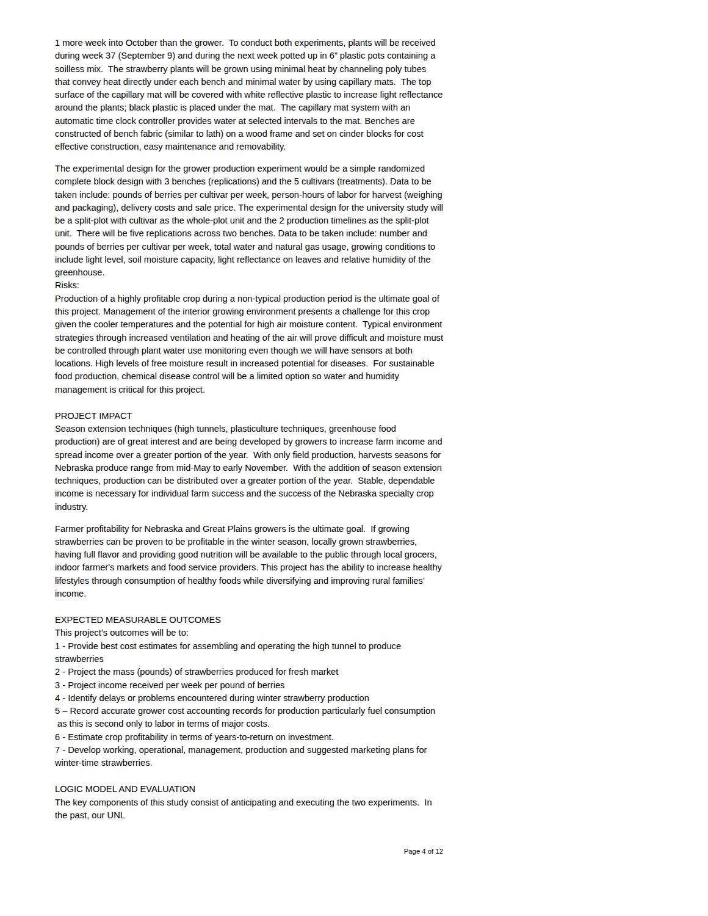1 more week into October than the grower. To conduct both experiments, plants will be received during week 37 (September 9) and during the next week potted up in 6” plastic pots containing a soilless mix. The strawberry plants will be grown using minimal heat by channeling poly tubes that convey heat directly under each bench and minimal water by using capillary mats. The top surface of the capillary mat will be covered with white reflective plastic to increase light reflectance around the plants; black plastic is placed under the mat. The capillary mat system with an automatic time clock controller provides water at selected intervals to the mat. Benches are constructed of bench fabric (similar to lath) on a wood frame and set on cinder blocks for cost effective construction, easy maintenance and removability.
The experimental design for the grower production experiment would be a simple randomized complete block design with 3 benches (replications) and the 5 cultivars (treatments). Data to be taken include: pounds of berries per cultivar per week, person-hours of labor for harvest (weighing and packaging), delivery costs and sale price. The experimental design for the university study will be a split-plot with cultivar as the whole-plot unit and the 2 production timelines as the split-plot unit. There will be five replications across two benches. Data to be taken include: number and pounds of berries per cultivar per week, total water and natural gas usage, growing conditions to include light level, soil moisture capacity, light reflectance on leaves and relative humidity of the greenhouse.
Risks:
Production of a highly profitable crop during a non-typical production period is the ultimate goal of this project. Management of the interior growing environment presents a challenge for this crop given the cooler temperatures and the potential for high air moisture content. Typical environment strategies through increased ventilation and heating of the air will prove difficult and moisture must be controlled through plant water use monitoring even though we will have sensors at both locations. High levels of free moisture result in increased potential for diseases. For sustainable food production, chemical disease control will be a limited option so water and humidity management is critical for this project.
Project Impact
Season extension techniques (high tunnels, plasticulture techniques, greenhouse food production) are of great interest and are being developed by growers to increase farm income and spread income over a greater portion of the year. With only field production, harvests seasons for Nebraska produce range from mid-May to early November. With the addition of season extension techniques, production can be distributed over a greater portion of the year. Stable, dependable income is necessary for individual farm success and the success of the Nebraska specialty crop industry.
Farmer profitability for Nebraska and Great Plains growers is the ultimate goal. If growing strawberries can be proven to be profitable in the winter season, locally grown strawberries, having full flavor and providing good nutrition will be available to the public through local grocers, indoor farmer's markets and food service providers. This project has the ability to increase healthy lifestyles through consumption of healthy foods while diversifying and improving rural families’ income.
Expected Measurable Outcomes
This project’s outcomes will be to:
1 - Provide best cost estimates for assembling and operating the high tunnel to produce strawberries
2 - Project the mass (pounds) of strawberries produced for fresh market
3 - Project income received per week per pound of berries
4 - Identify delays or problems encountered during winter strawberry production
5 – Record accurate grower cost accounting records for production particularly fuel consumption
as this is second only to labor in terms of major costs.
6 - Estimate crop profitability in terms of years-to-return on investment.
7 - Develop working, operational, management, production and suggested marketing plans for winter-time strawberries.
Logic Model and Evaluation
The key components of this study consist of anticipating and executing the two experiments. In the past, our UNL
Page 4 of 12